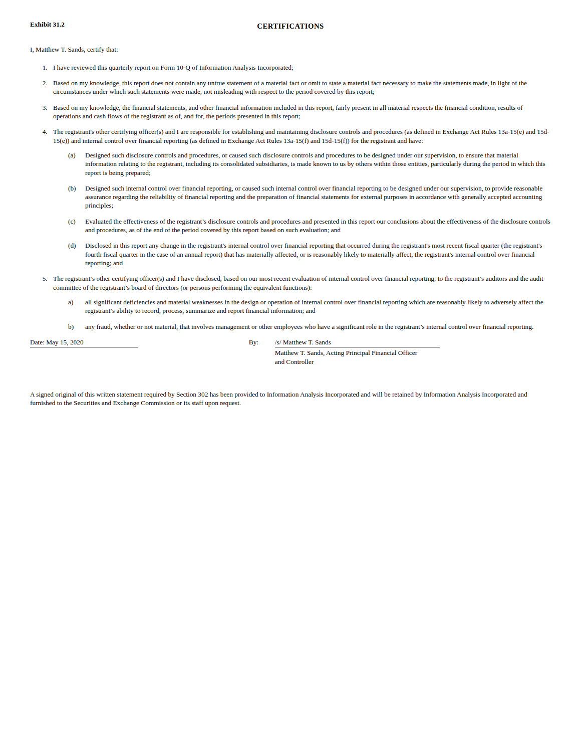Exhibit 31.2
CERTIFICATIONS
I, Matthew T. Sands, certify that:
I have reviewed this quarterly report on Form 10-Q of Information Analysis Incorporated;
Based on my knowledge, this report does not contain any untrue statement of a material fact or omit to state a material fact necessary to make the statements made, in light of the circumstances under which such statements were made, not misleading with respect to the period covered by this report;
Based on my knowledge, the financial statements, and other financial information included in this report, fairly present in all material respects the financial condition, results of operations and cash flows of the registrant as of, and for, the periods presented in this report;
The registrant's other certifying officer(s) and I are responsible for establishing and maintaining disclosure controls and procedures (as defined in Exchange Act Rules 13a-15(e) and 15d-15(e)) and internal control over financial reporting (as defined in Exchange Act Rules 13a-15(f) and 15d-15(f)) for the registrant and have:
(a) Designed such disclosure controls and procedures, or caused such disclosure controls and procedures to be designed under our supervision, to ensure that material information relating to the registrant, including its consolidated subsidiaries, is made known to us by others within those entities, particularly during the period in which this report is being prepared;
(b) Designed such internal control over financial reporting, or caused such internal control over financial reporting to be designed under our supervision, to provide reasonable assurance regarding the reliability of financial reporting and the preparation of financial statements for external purposes in accordance with generally accepted accounting principles;
(c) Evaluated the effectiveness of the registrant’s disclosure controls and procedures and presented in this report our conclusions about the effectiveness of the disclosure controls and procedures, as of the end of the period covered by this report based on such evaluation; and
(d) Disclosed in this report any change in the registrant's internal control over financial reporting that occurred during the registrant's most recent fiscal quarter (the registrant's fourth fiscal quarter in the case of an annual report) that has materially affected, or is reasonably likely to materially affect, the registrant's internal control over financial reporting; and
The registrant’s other certifying officer(s) and I have disclosed, based on our most recent evaluation of internal control over financial reporting, to the registrant’s auditors and the audit committee of the registrant’s board of directors (or persons performing the equivalent functions):
a) all significant deficiencies and material weaknesses in the design or operation of internal control over financial reporting which are reasonably likely to adversely affect the registrant’s ability to record, process, summarize and report financial information; and
b) any fraud, whether or not material, that involves management or other employees who have a significant role in the registrant’s internal control over financial reporting.
| Date: May 15, 2020 | By: | /s/ Matthew T. Sands Matthew T. Sands, Acting Principal Financial Officer and Controller |
A signed original of this written statement required by Section 302 has been provided to Information Analysis Incorporated and will be retained by Information Analysis Incorporated and furnished to the Securities and Exchange Commission or its staff upon request.